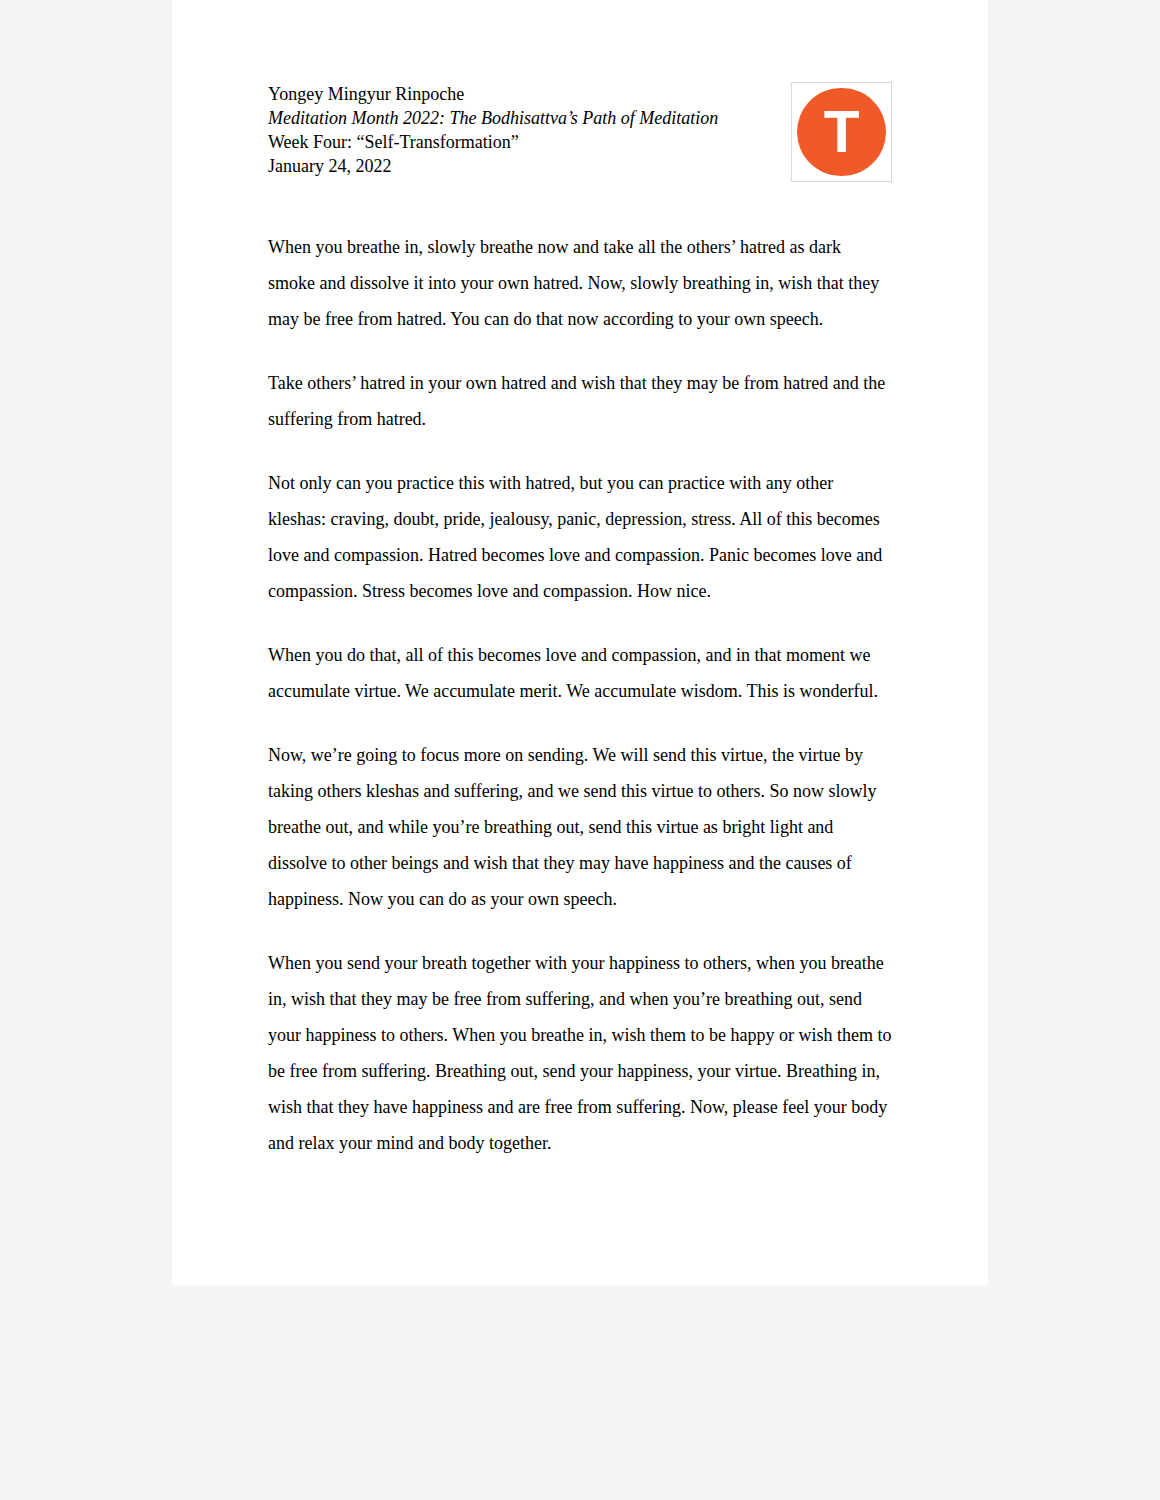Yongey Mingyur Rinpoche
Meditation Month 2022: The Bodhisattva’s Path of Meditation
Week Four: “Self-Transformation”
January 24, 2022
T
When you breathe in, slowly breathe now and take all the others’ hatred as dark smoke and dissolve it into your own hatred. Now, slowly breathing in, wish that they may be free from hatred. You can do that now according to your own speech.
Take others’ hatred in your own hatred and wish that they may be from hatred and the suffering from hatred.
Not only can you practice this with hatred, but you can practice with any other kleshas: craving, doubt, pride, jealousy, panic, depression, stress. All of this becomes love and compassion. Hatred becomes love and compassion. Panic becomes love and compassion. Stress becomes love and compassion. How nice.
When you do that, all of this becomes love and compassion, and in that moment we accumulate virtue. We accumulate merit. We accumulate wisdom. This is wonderful.
Now, we’re going to focus more on sending. We will send this virtue, the virtue by taking others kleshas and suffering, and we send this virtue to others. So now slowly breathe out, and while you’re breathing out, send this virtue as bright light and dissolve to other beings and wish that they may have happiness and the causes of happiness. Now you can do as your own speech.
When you send your breath together with your happiness to others, when you breathe in, wish that they may be free from suffering, and when you’re breathing out, send your happiness to others. When you breathe in, wish them to be happy or wish them to be free from suffering. Breathing out, send your happiness, your virtue. Breathing in, wish that they have happiness and are free from suffering. Now, please feel your body and relax your mind and body together.